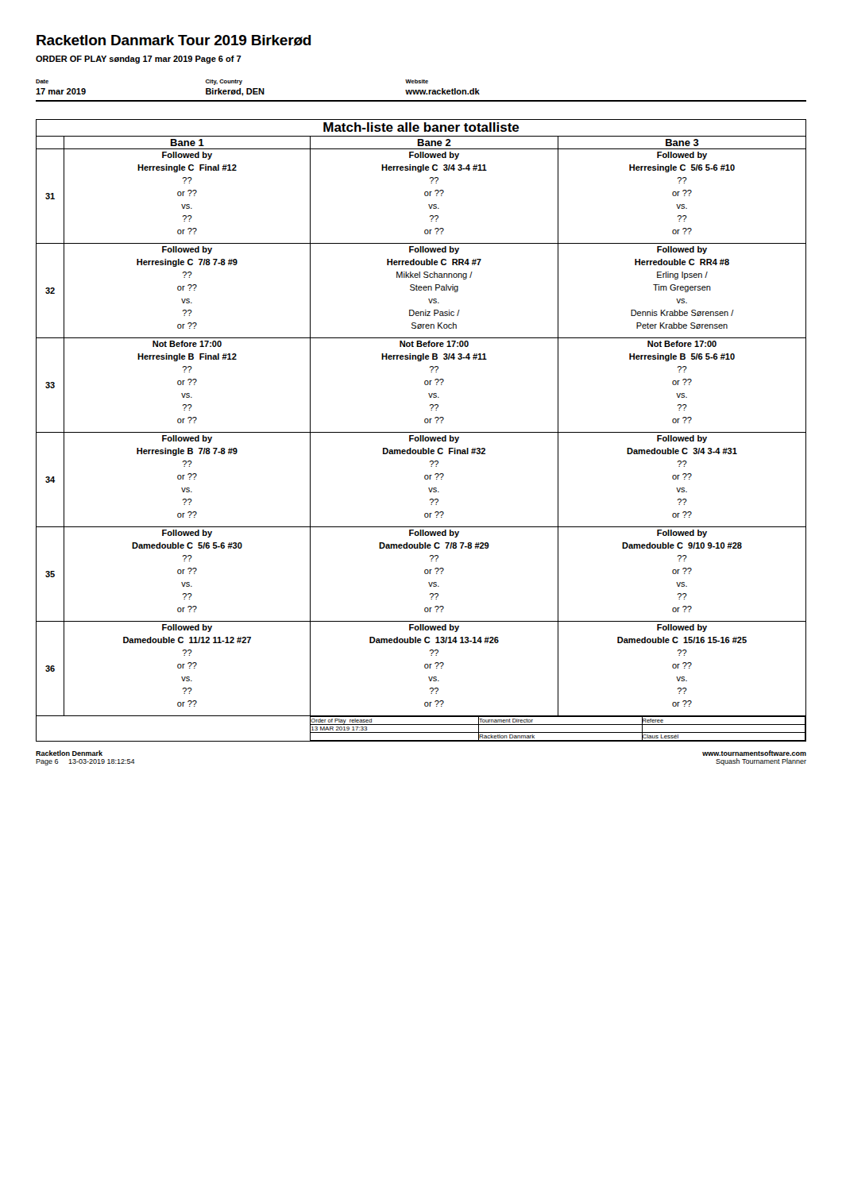Racketlon Danmark Tour 2019 Birkerød
ORDER OF PLAY søndag 17 mar 2019 Page 6 of 7
| Date 17 mar 2019 | City, Country Birkerød, DEN | Website www.racketlon.dk |
| Match-liste alle baner totalliste |
| | Bane 1 | Bane 2 | Bane 3 |
| 31 | Followed by Herresingle C Final #12 ?? or ?? vs. ?? or ?? | Followed by Herresingle C 3/4 3-4 #11 ?? or ?? vs. ?? or ?? | Followed by Herresingle C 5/6 5-6 #10 ?? or ?? vs. ?? or ?? |
| 32 | Followed by Herresingle C 7/8 7-8 #9 ?? or ?? vs. ?? or ?? | Followed by Herredouble C RR4 #7 Mikkel Schannong / Steen Palvig vs. Deniz Pasic / Søren Koch | Followed by Herredouble C RR4 #8 Erling Ipsen / Tim Gregersen vs. Dennis Krabbe Sørensen / Peter Krabbe Sørensen |
| 33 | Not Before 17:00 Herresingle B Final #12 ?? or ?? vs. ?? or ?? | Not Before 17:00 Herresingle B 3/4 3-4 #11 ?? or ?? vs. ?? or ?? | Not Before 17:00 Herresingle B 5/6 5-6 #10 ?? or ?? vs. ?? or ?? |
| 34 | Followed by Herresingle B 7/8 7-8 #9 ?? or ?? vs. ?? or ?? | Followed by Damedouble C Final #32 ?? or ?? vs. ?? or ?? | Followed by Damedouble C 3/4 3-4 #31 ?? or ?? vs. ?? or ?? |
| 35 | Followed by Damedouble C 5/6 5-6 #30 ?? or ?? vs. ?? or ?? | Followed by Damedouble C 7/8 7-8 #29 ?? or ?? vs. ?? or ?? | Followed by Damedouble C 9/10 9-10 #28 ?? or ?? vs. ?? or ?? |
| 36 | Followed by Damedouble C 11/12 11-12 #27 ?? or ?? vs. ?? or ?? | Followed by Damedouble C 13/14 13-14 #26 ?? or ?? vs. ?? or ?? | Followed by Damedouble C 15/16 15-16 #25 ?? or ?? vs. ?? or ?? |
| | / Order of Play released / Tournament Director / Referee / / 13 MAR 2019 17:33 / / / / / Racketlon Danmark / Claus Lessél / |
| Racketlon Denmark | www.tournamentsoftware.com |
| Page 6 13-03-2019 18:12:54 | Squash Tournament Planner |